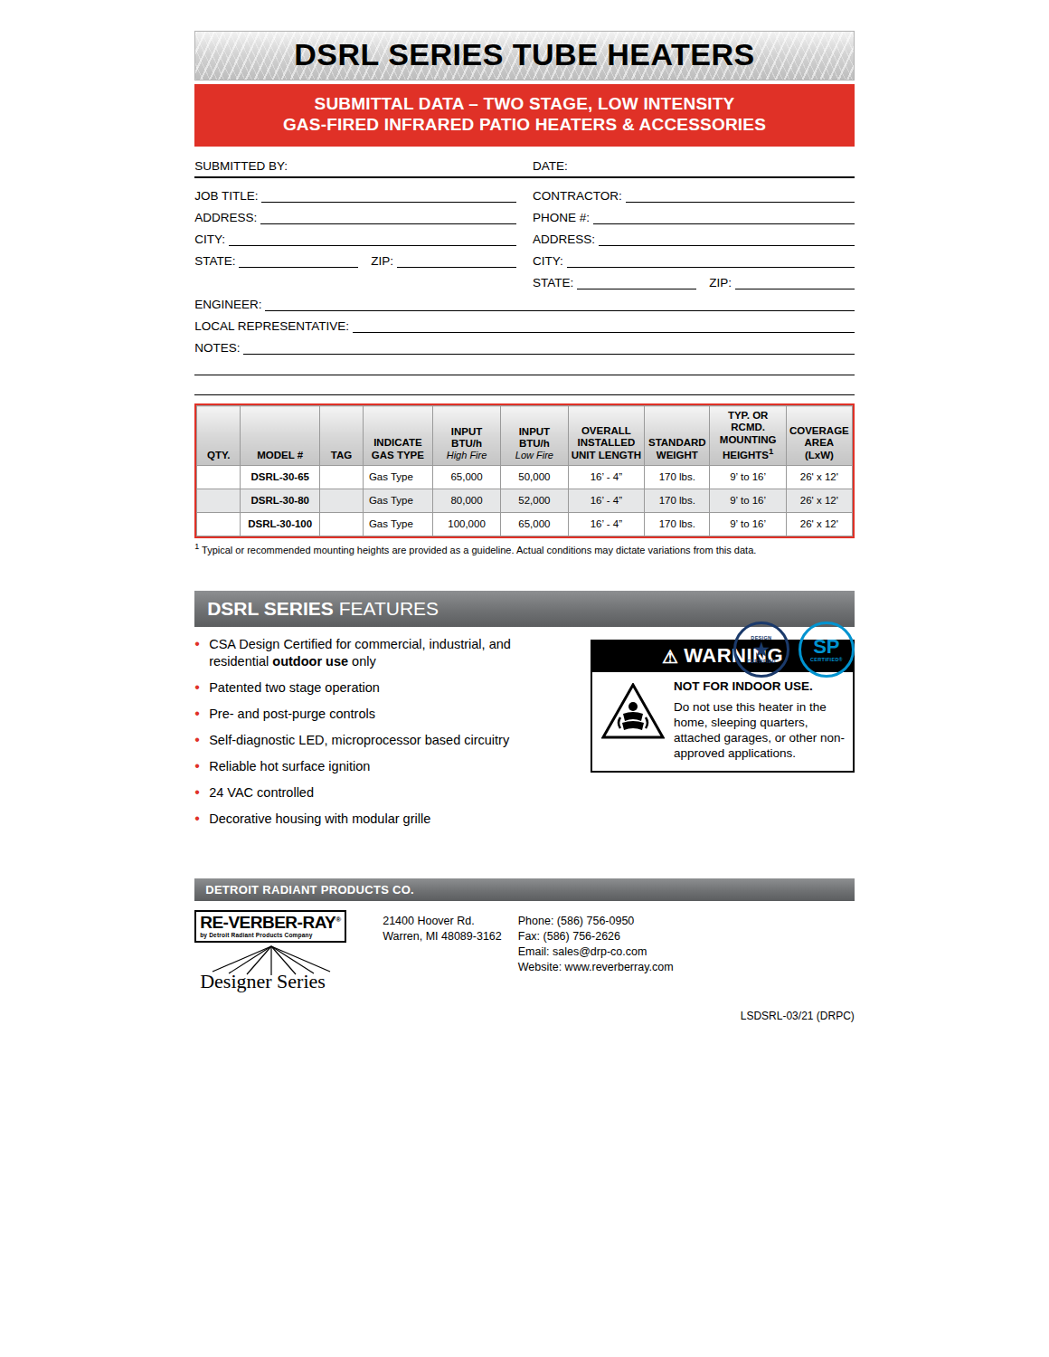DSRL SERIES TUBE HEATERS
SUBMITTAL DATA – TWO STAGE, LOW INTENSITY
GAS-FIRED INFRARED PATIO HEATERS & ACCESSORIES
SUBMITTED BY:
DATE:
JOB TITLE:
ADDRESS:
CITY:
STATE: ZIP:
CONTRACTOR:
PHONE #:
ADDRESS:
CITY:
STATE: ZIP:
ENGINEER:
LOCAL REPRESENTATIVE:
NOTES:
| QTY. | MODEL # | TAG | INDICATE GAS TYPE | INPUT BTU/h High Fire | INPUT BTU/h Low Fire | OVERALL INSTALLED UNIT LENGTH | STANDARD WEIGHT | TYP. OR RCMD. MOUNTING HEIGHTS 1 | COVERAGE AREA (LxW) |
| --- | --- | --- | --- | --- | --- | --- | --- | --- | --- |
| | DSRL-30-65 | | Gas Type | 65,000 | 50,000 | 16’ - 4” | 170 lbs. | 9’ to 16’ | 26' x 12' |
| | DSRL-30-80 | | Gas Type | 80,000 | 52,000 | 16’ - 4” | 170 lbs. | 9’ to 16’ | 26' x 12' |
| | DSRL-30-100 | | Gas Type | 100,000 | 65,000 | 16’ - 4” | 170 lbs. | 9’ to 16’ | 26' x 12' |
1 Typical or recommended mounting heights are provided as a guideline. Actual conditions may dictate variations from this data.
DSRL SERIES FEATURES
DESIGN
★
CERTIFIED
SP
CERTIFIED®
CSA Design Certified for commercial, industrial, and residential outdoor use only
Patented two stage operation
Pre- and post-purge controls
Self-diagnostic LED, microprocessor based circuitry
Reliable hot surface ignition
24 VAC controlled
Decorative housing with modular grille
⚠WARNING
NOT FOR INDOOR USE. Do not use this heater in the home, sleeping quarters, attached garages, or other non-approved applications.
DETROIT RADIANT PRODUCTS CO.
RE-VERBER-RAY®
by Detroit Radiant Products Company
Designer Series
21400 Hoover Rd.
Warren, MI 48089-3162
Phone: (586) 756-0950
Fax: (586) 756-2626
Email: sales@drp-co.com
Website: www.reverberray.com
LSDSRL-03/21 (DRPC)